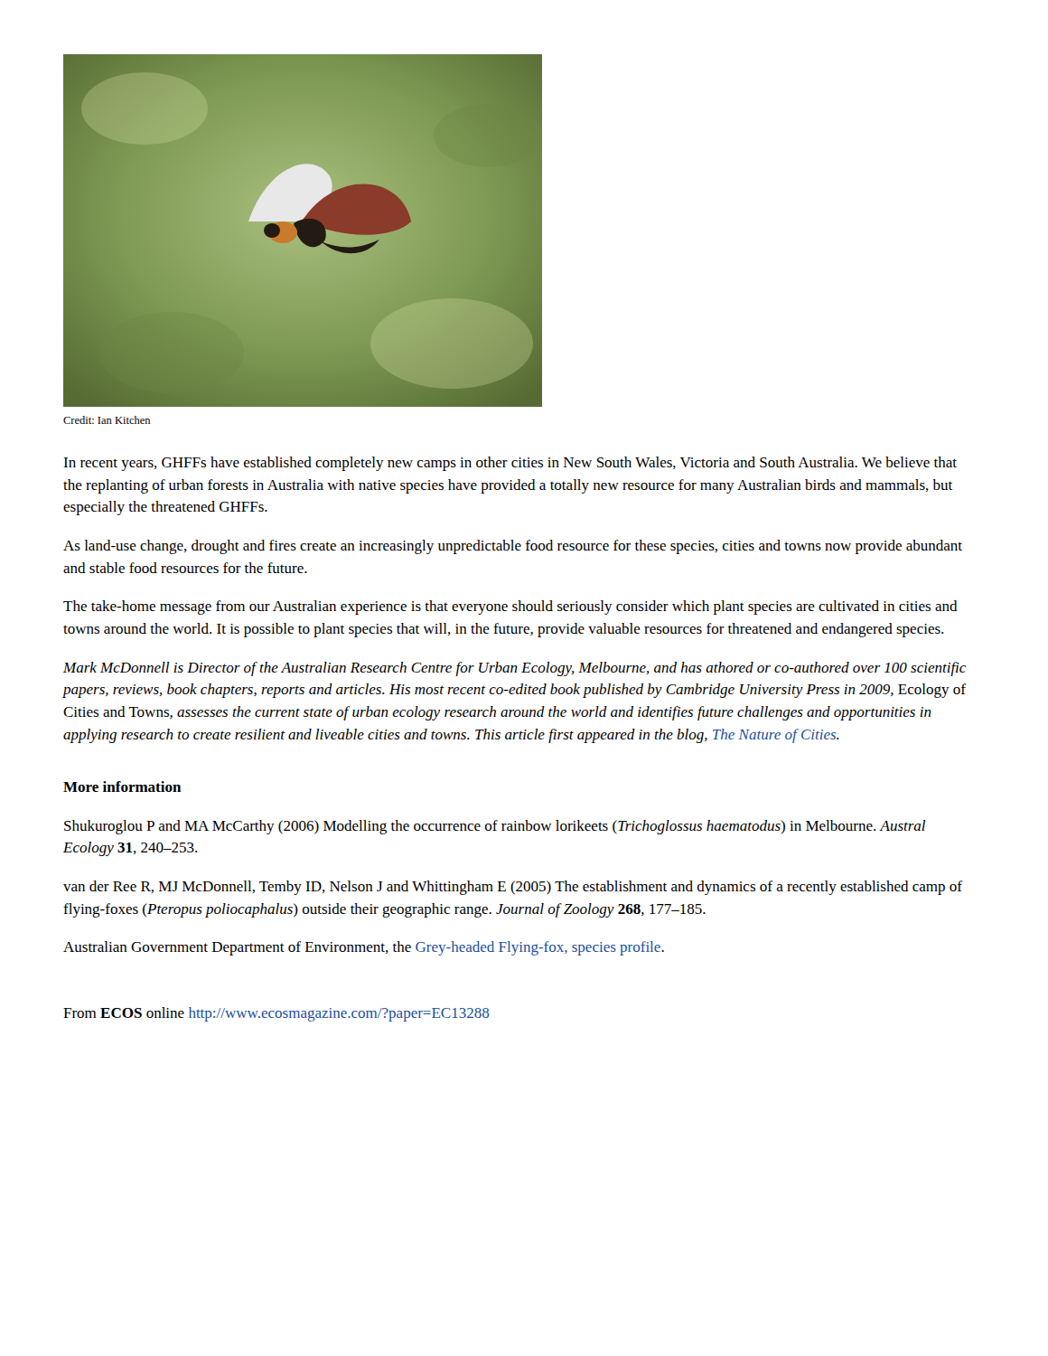Credit: Ian Kitchen
In recent years, GHFFs have established completely new camps in other cities in New South Wales, Victoria and South Australia. We believe that the replanting of urban forests in Australia with native species have provided a totally new resource for many Australian birds and mammals, but especially the threatened GHFFs.
As land-use change, drought and fires create an increasingly unpredictable food resource for these species, cities and towns now provide abundant and stable food resources for the future.
The take-home message from our Australian experience is that everyone should seriously consider which plant species are cultivated in cities and towns around the world. It is possible to plant species that will, in the future, provide valuable resources for threatened and endangered species.
Mark McDonnell is Director of the Australian Research Centre for Urban Ecology, Melbourne, and has athored or co-authored over 100 scientific papers, reviews, book chapters, reports and articles. His most recent co-edited book published by Cambridge University Press in 2009, Ecology of Cities and Towns, assesses the current state of urban ecology research around the world and identifies future challenges and opportunities in applying research to create resilient and liveable cities and towns. This article first appeared in the blog, The Nature of Cities.
More information
Shukuroglou P and MA McCarthy (2006) Modelling the occurrence of rainbow lorikeets (Trichoglossus haematodus) in Melbourne. Austral Ecology 31, 240–253.
van der Ree R, MJ McDonnell, Temby ID, Nelson J and Whittingham E (2005) The establishment and dynamics of a recently established camp of flying-foxes (Pteropus poliocaphalus) outside their geographic range. Journal of Zoology 268, 177–185.
Australian Government Department of Environment, the Grey-headed Flying-fox, species profile.
From ECOS online http://www.ecosmagazine.com/?paper=EC13288